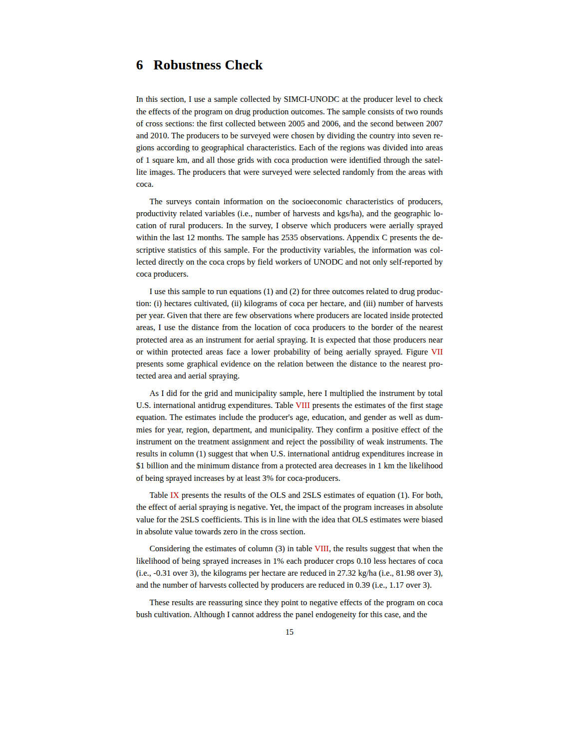6 Robustness Check
In this section, I use a sample collected by SIMCI-UNODC at the producer level to check the effects of the program on drug production outcomes. The sample consists of two rounds of cross sections: the first collected between 2005 and 2006, and the second between 2007 and 2010. The producers to be surveyed were chosen by dividing the country into seven regions according to geographical characteristics. Each of the regions was divided into areas of 1 square km, and all those grids with coca production were identified through the satellite images. The producers that were surveyed were selected randomly from the areas with coca.
The surveys contain information on the socioeconomic characteristics of producers, productivity related variables (i.e., number of harvests and kgs/ha), and the geographic location of rural producers. In the survey, I observe which producers were aerially sprayed within the last 12 months. The sample has 2535 observations. Appendix C presents the descriptive statistics of this sample. For the productivity variables, the information was collected directly on the coca crops by field workers of UNODC and not only self-reported by coca producers.
I use this sample to run equations (1) and (2) for three outcomes related to drug production: (i) hectares cultivated, (ii) kilograms of coca per hectare, and (iii) number of harvests per year. Given that there are few observations where producers are located inside protected areas, I use the distance from the location of coca producers to the border of the nearest protected area as an instrument for aerial spraying. It is expected that those producers near or within protected areas face a lower probability of being aerially sprayed. Figure VII presents some graphical evidence on the relation between the distance to the nearest protected area and aerial spraying.
As I did for the grid and municipality sample, here I multiplied the instrument by total U.S. international antidrug expenditures. Table VIII presents the estimates of the first stage equation. The estimates include the producer's age, education, and gender as well as dummies for year, region, department, and municipality. They confirm a positive effect of the instrument on the treatment assignment and reject the possibility of weak instruments. The results in column (1) suggest that when U.S. international antidrug expenditures increase in $1 billion and the minimum distance from a protected area decreases in 1 km the likelihood of being sprayed increases by at least 3% for coca-producers.
Table IX presents the results of the OLS and 2SLS estimates of equation (1). For both, the effect of aerial spraying is negative. Yet, the impact of the program increases in absolute value for the 2SLS coefficients. This is in line with the idea that OLS estimates were biased in absolute value towards zero in the cross section.
Considering the estimates of column (3) in table VIII, the results suggest that when the likelihood of being sprayed increases in 1% each producer crops 0.10 less hectares of coca (i.e., -0.31 over 3), the kilograms per hectare are reduced in 27.32 kg/ha (i.e., 81.98 over 3), and the number of harvests collected by producers are reduced in 0.39 (i.e., 1.17 over 3).
These results are reassuring since they point to negative effects of the program on coca bush cultivation. Although I cannot address the panel endogeneity for this case, and the
15